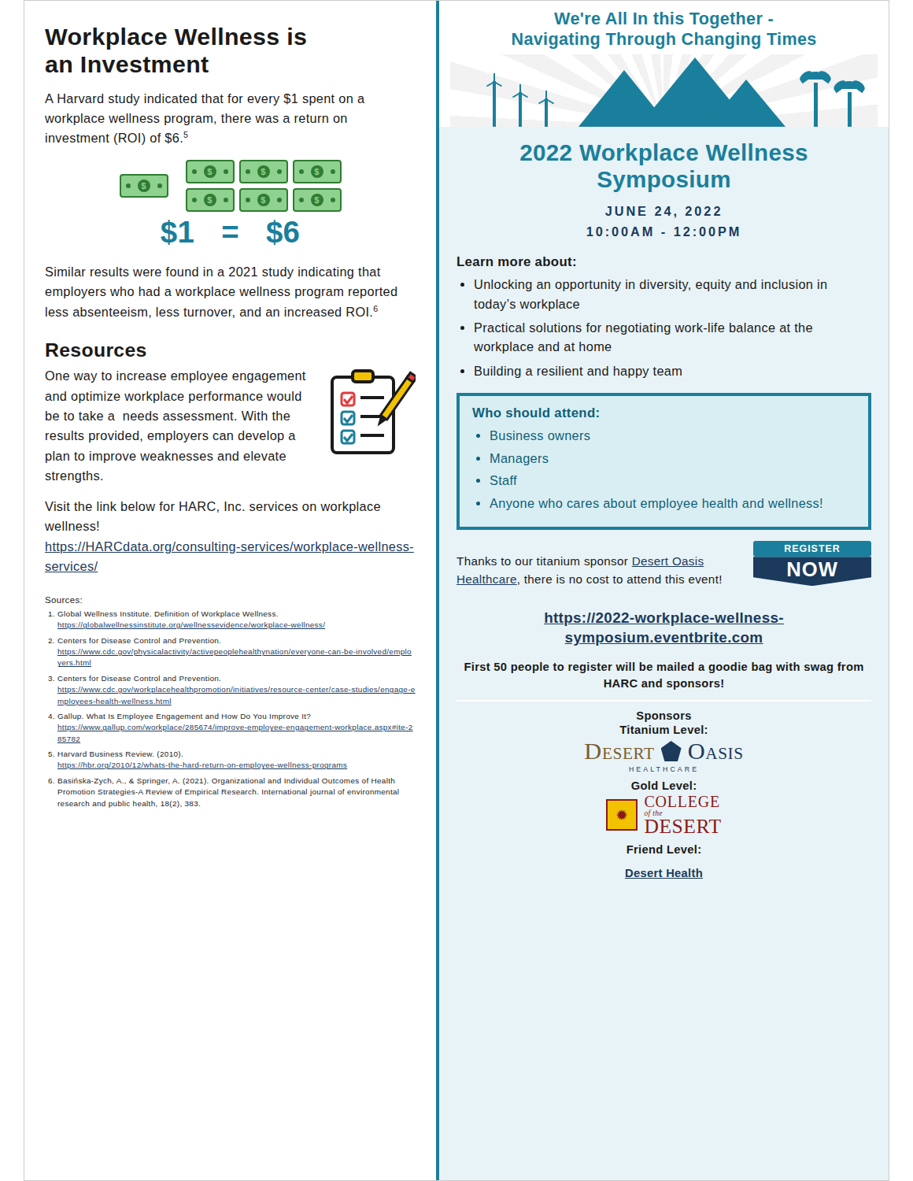Workplace Wellness is
an Investment
A Harvard study indicated that for every $1 spent on a workplace wellness program, there was a return on investment (ROI) of $6.5
$
$
$
$
$
$
$
$1=$6
Similar results were found in a 2021 study indicating that employers who had a workplace wellness program reported less absenteeism, less turnover, and an increased ROI.6
Resources
One way to increase employee engagement and optimize workplace performance would be to take a needs assessment. With the results provided, employers can develop a plan to improve weaknesses and elevate strengths.
Visit the link below for HARC, Inc. services on workplace wellness!
https://HARCdata.org/consulting-services/workplace-wellness-services/
Sources:
Global Wellness Institute. Definition of Workplace Wellness.
https://globalwellnessinstitute.org/wellnessevidence/workplace-wellness/
Centers for Disease Control and Prevention.
https://www.cdc.gov/physicalactivity/activepeoplehealthynation/everyone-can-be-involved/employers.html
Centers for Disease Control and Prevention.
https://www.cdc.gov/workplacehealthpromotion/initiatives/resource-center/case-studies/engage-employees-health-wellness.html
Gallup. What Is Employee Engagement and How Do You Improve It?
https://www.gallup.com/workplace/285674/improve-employee-engagement-workplace.aspx#ite-285782
Harvard Business Review. (2010).
https://hbr.org/2010/12/whats-the-hard-return-on-employee-wellness-programs
Basińska-Zych, A., & Springer, A. (2021). Organizational and Individual Outcomes of Health Promotion Strategies-A Review of Empirical Research. International journal of environmental research and public health, 18(2), 383.
We're All In this Together -
Navigating Through Changing Times
2022 Workplace Wellness
Symposium
JUNE 24, 2022
10:00AM - 12:00PM
Learn more about:
Unlocking an opportunity in diversity, equity and inclusion in today’s workplace
Practical solutions for negotiating work-life balance at the workplace and at home
Building a resilient and happy team
Who should attend:
Business owners
Managers
Staff
Anyone who cares about employee health and wellness!
Thanks to our titanium sponsor Desert Oasis Healthcare, there is no cost to attend this event!
REGISTER
NOW
https://2022-workplace-wellness-symposium.eventbrite.com
First 50 people to register will be mailed a goodie bag with swag from HARC and sponsors!
Sponsors
Titanium Level:
DESERT OASIS
HEALTHCARE
Gold Level:
✹
COLLEGE
of the
DESERT
Friend Level:
Desert Health